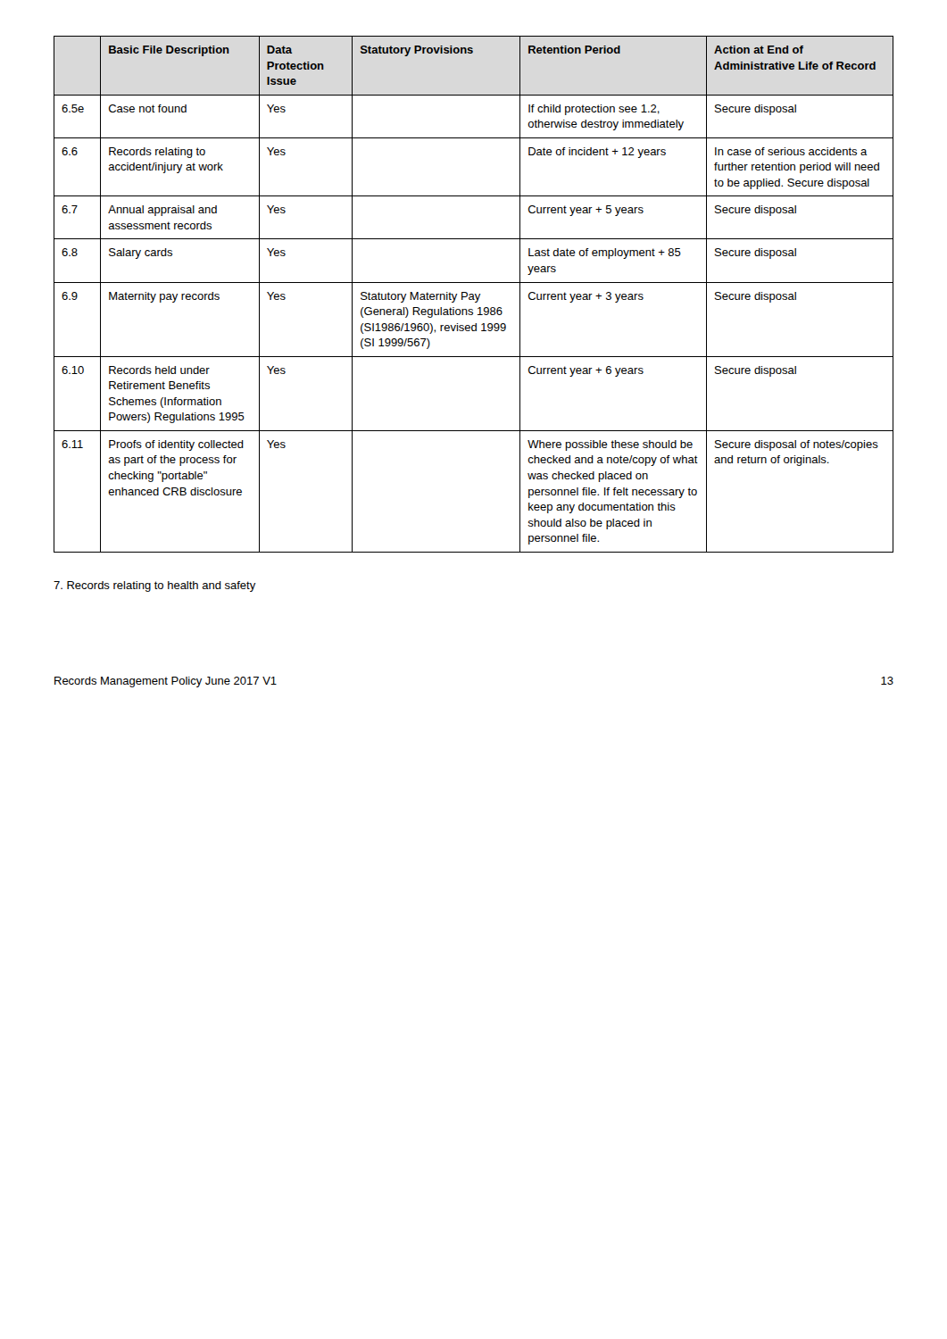| | Basic File Description | Data Protection Issue | Statutory Provisions | Retention Period | Action at End of Administrative Life of Record |
| --- | --- | --- | --- | --- | --- |
| 6.5e | Case not found | Yes | | If child protection see 1.2, otherwise destroy immediately | Secure disposal |
| 6.6 | Records relating to accident/injury at work | Yes | | Date of incident + 12 years | In case of serious accidents a further retention period will need to be applied. Secure disposal |
| 6.7 | Annual appraisal and assessment records | Yes | | Current year + 5 years | Secure disposal |
| 6.8 | Salary cards | Yes | | Last date of employment + 85 years | Secure disposal |
| 6.9 | Maternity pay records | Yes | Statutory Maternity Pay (General) Regulations 1986 (SI1986/1960), revised 1999 (SI 1999/567) | Current year + 3 years | Secure disposal |
| 6.10 | Records held under Retirement Benefits Schemes (Information Powers) Regulations 1995 | Yes | | Current year + 6 years | Secure disposal |
| 6.11 | Proofs of identity collected as part of the process for checking "portable" enhanced CRB disclosure | Yes | | Where possible these should be checked and a note/copy of what was checked placed on personnel file. If felt necessary to keep any documentation this should also be placed in personnel file. | Secure disposal of notes/copies and return of originals. |
7. Records relating to health and safety
Records Management Policy June 2017 V1 13